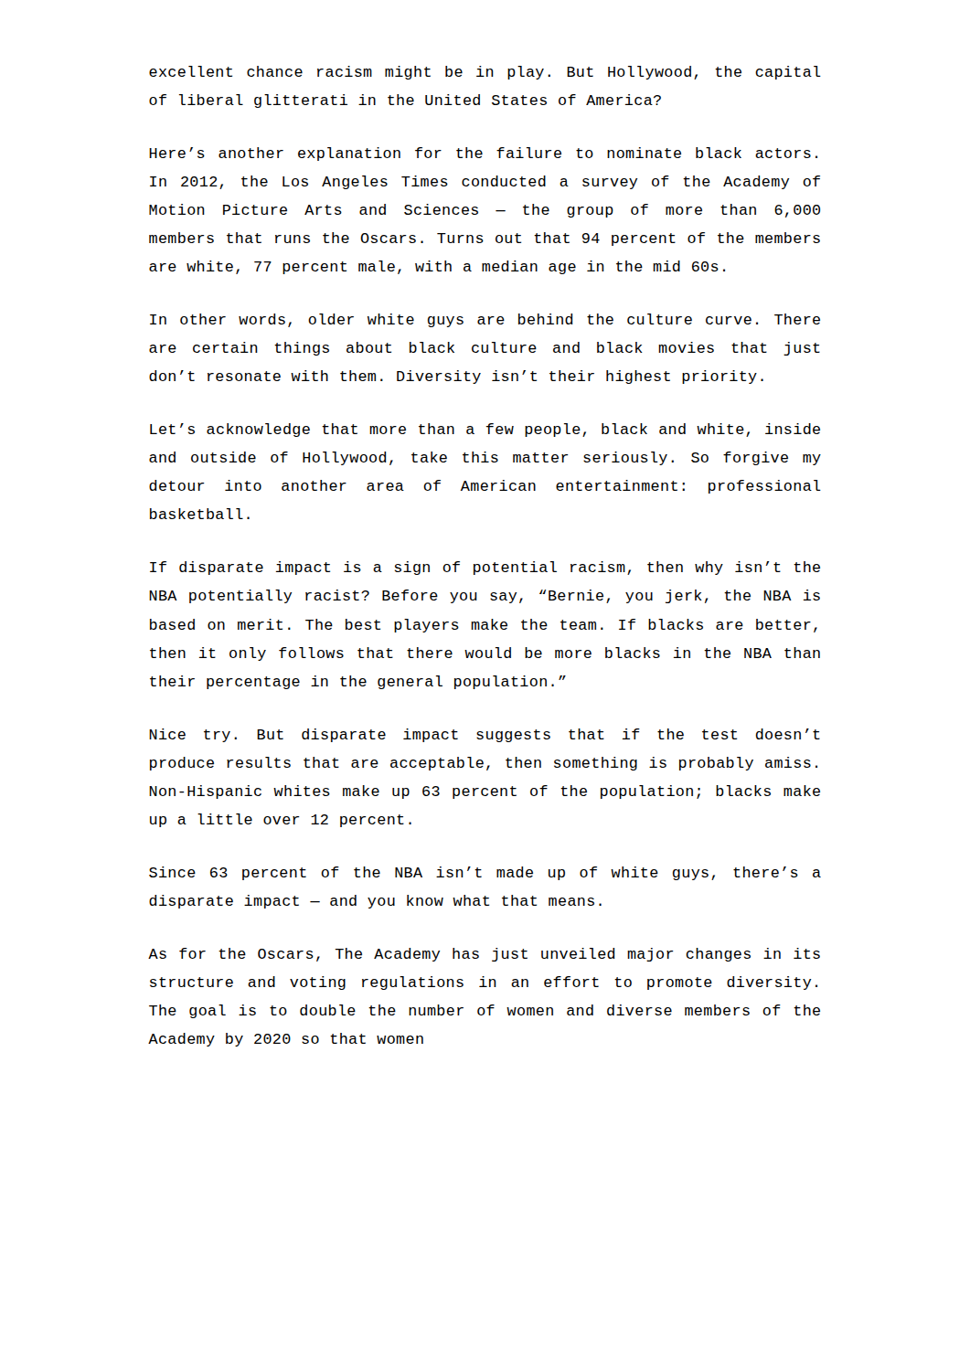excellent chance racism might be in play. But Hollywood, the capital of liberal glitterati in the United States of America?
Here’s another explanation for the failure to nominate black actors. In 2012, the Los Angeles Times conducted a survey of the Academy of Motion Picture Arts and Sciences — the group of more than 6,000 members that runs the Oscars. Turns out that 94 percent of the members are white, 77 percent male, with a median age in the mid 60s.
In other words, older white guys are behind the culture curve. There are certain things about black culture and black movies that just don’t resonate with them. Diversity isn’t their highest priority.
Let’s acknowledge that more than a few people, black and white, inside and outside of Hollywood, take this matter seriously. So forgive my detour into another area of American entertainment: professional basketball.
If disparate impact is a sign of potential racism, then why isn’t the NBA potentially racist? Before you say, “Bernie, you jerk, the NBA is based on merit. The best players make the team. If blacks are better, then it only follows that there would be more blacks in the NBA than their percentage in the general population.”
Nice try. But disparate impact suggests that if the test doesn’t produce results that are acceptable, then something is probably amiss. Non-Hispanic whites make up 63 percent of the population; blacks make up a little over 12 percent.
Since 63 percent of the NBA isn’t made up of white guys, there’s a disparate impact — and you know what that means.
As for the Oscars, The Academy has just unveiled major changes in its structure and voting regulations in an effort to promote diversity. The goal is to double the number of women and diverse members of the Academy by 2020 so that women